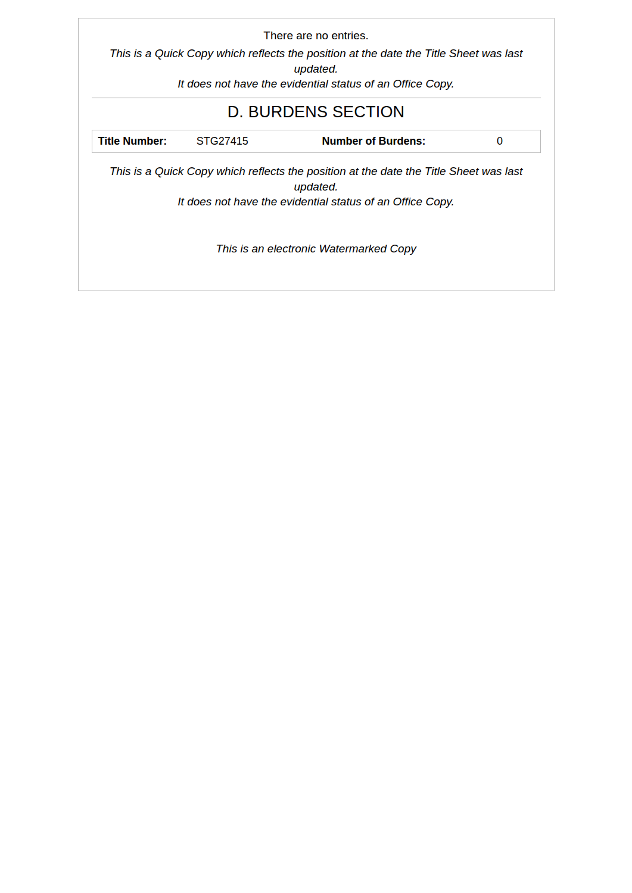There are no entries.
This is a Quick Copy which reflects the position at the date the Title Sheet was last updated.
It does not have the evidential status of an Office Copy.
D. BURDENS SECTION
| Title Number: | STG27415 | Number of Burdens: | 0 |
This is a Quick Copy which reflects the position at the date the Title Sheet was last updated.
It does not have the evidential status of an Office Copy.
This is an electronic Watermarked Copy